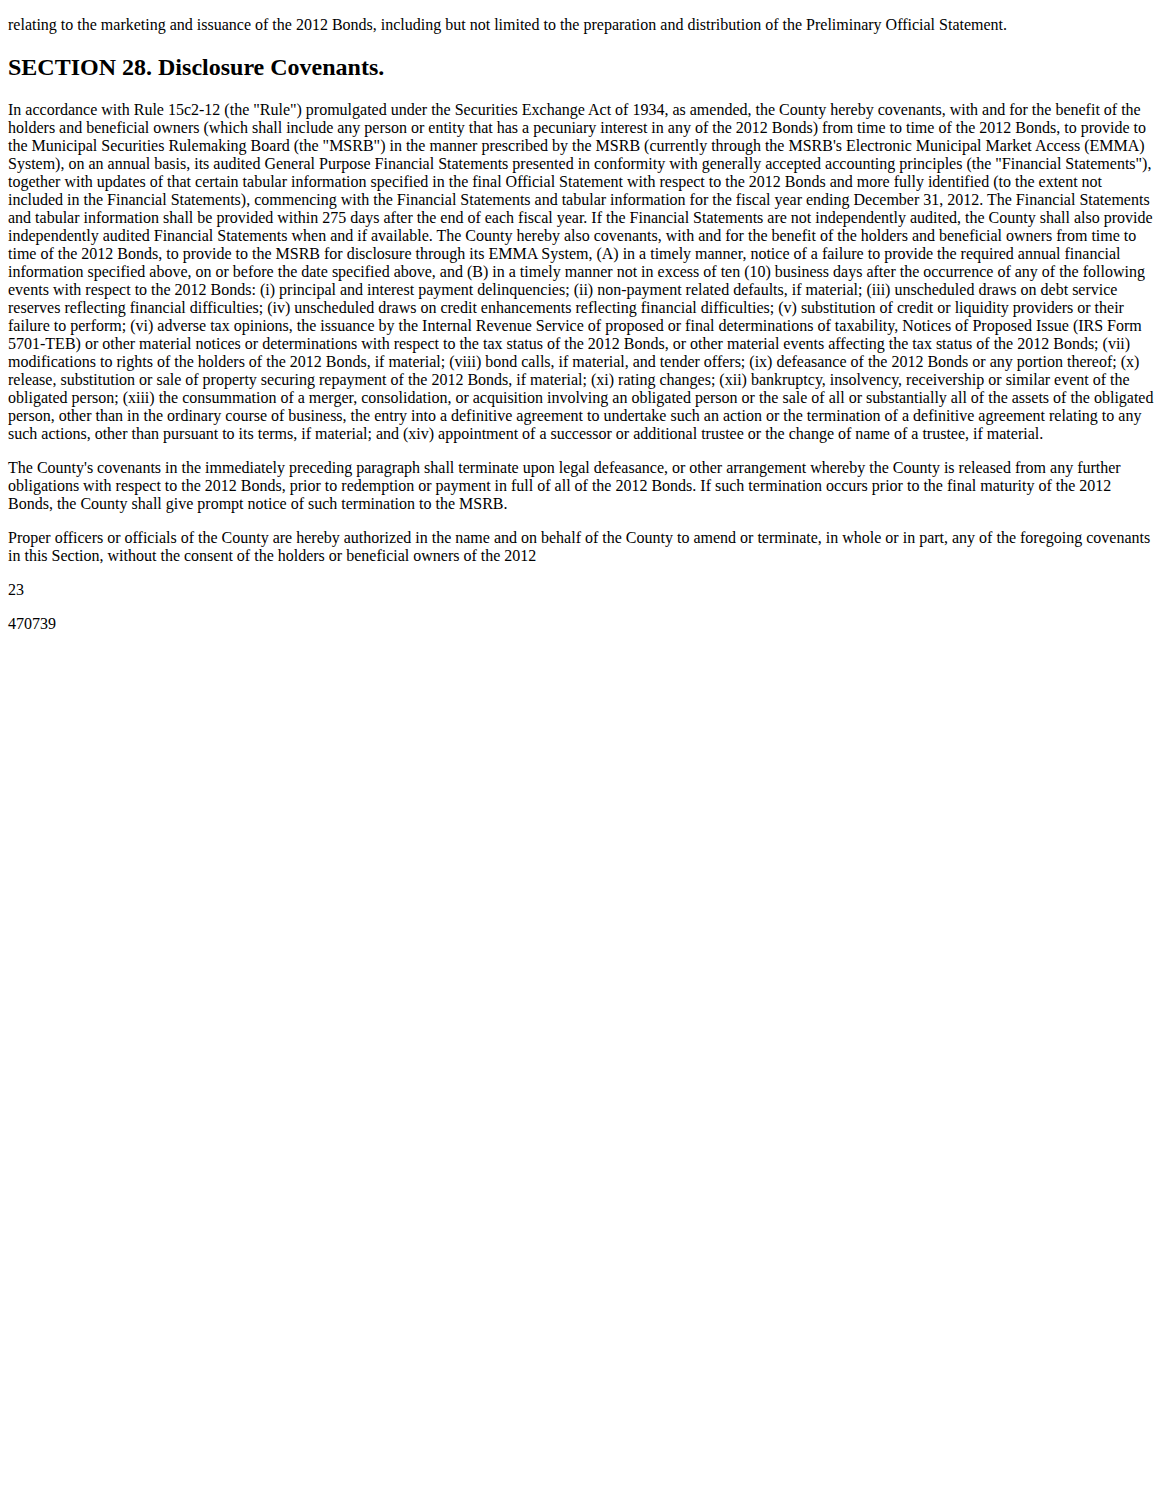relating to the marketing and issuance of the 2012 Bonds, including but not limited to the preparation and distribution of the Preliminary Official Statement.
SECTION 28. Disclosure Covenants.
In accordance with Rule 15c2-12 (the "Rule") promulgated under the Securities Exchange Act of 1934, as amended, the County hereby covenants, with and for the benefit of the holders and beneficial owners (which shall include any person or entity that has a pecuniary interest in any of the 2012 Bonds) from time to time of the 2012 Bonds, to provide to the Municipal Securities Rulemaking Board (the "MSRB") in the manner prescribed by the MSRB (currently through the MSRB's Electronic Municipal Market Access (EMMA) System), on an annual basis, its audited General Purpose Financial Statements presented in conformity with generally accepted accounting principles (the "Financial Statements"), together with updates of that certain tabular information specified in the final Official Statement with respect to the 2012 Bonds and more fully identified (to the extent not included in the Financial Statements), commencing with the Financial Statements and tabular information for the fiscal year ending December 31, 2012. The Financial Statements and tabular information shall be provided within 275 days after the end of each fiscal year. If the Financial Statements are not independently audited, the County shall also provide independently audited Financial Statements when and if available. The County hereby also covenants, with and for the benefit of the holders and beneficial owners from time to time of the 2012 Bonds, to provide to the MSRB for disclosure through its EMMA System, (A) in a timely manner, notice of a failure to provide the required annual financial information specified above, on or before the date specified above, and (B) in a timely manner not in excess of ten (10) business days after the occurrence of any of the following events with respect to the 2012 Bonds: (i) principal and interest payment delinquencies; (ii) non-payment related defaults, if material; (iii) unscheduled draws on debt service reserves reflecting financial difficulties; (iv) unscheduled draws on credit enhancements reflecting financial difficulties; (v) substitution of credit or liquidity providers or their failure to perform; (vi) adverse tax opinions, the issuance by the Internal Revenue Service of proposed or final determinations of taxability, Notices of Proposed Issue (IRS Form 5701-TEB) or other material notices or determinations with respect to the tax status of the 2012 Bonds, or other material events affecting the tax status of the 2012 Bonds; (vii) modifications to rights of the holders of the 2012 Bonds, if material; (viii) bond calls, if material, and tender offers; (ix) defeasance of the 2012 Bonds or any portion thereof; (x) release, substitution or sale of property securing repayment of the 2012 Bonds, if material; (xi) rating changes; (xii) bankruptcy, insolvency, receivership or similar event of the obligated person; (xiii) the consummation of a merger, consolidation, or acquisition involving an obligated person or the sale of all or substantially all of the assets of the obligated person, other than in the ordinary course of business, the entry into a definitive agreement to undertake such an action or the termination of a definitive agreement relating to any such actions, other than pursuant to its terms, if material; and (xiv) appointment of a successor or additional trustee or the change of name of a trustee, if material.
The County's covenants in the immediately preceding paragraph shall terminate upon legal defeasance, or other arrangement whereby the County is released from any further obligations with respect to the 2012 Bonds, prior to redemption or payment in full of all of the 2012 Bonds. If such termination occurs prior to the final maturity of the 2012 Bonds, the County shall give prompt notice of such termination to the MSRB.
Proper officers or officials of the County are hereby authorized in the name and on behalf of the County to amend or terminate, in whole or in part, any of the foregoing covenants in this Section, without the consent of the holders or beneficial owners of the 2012
23
470739